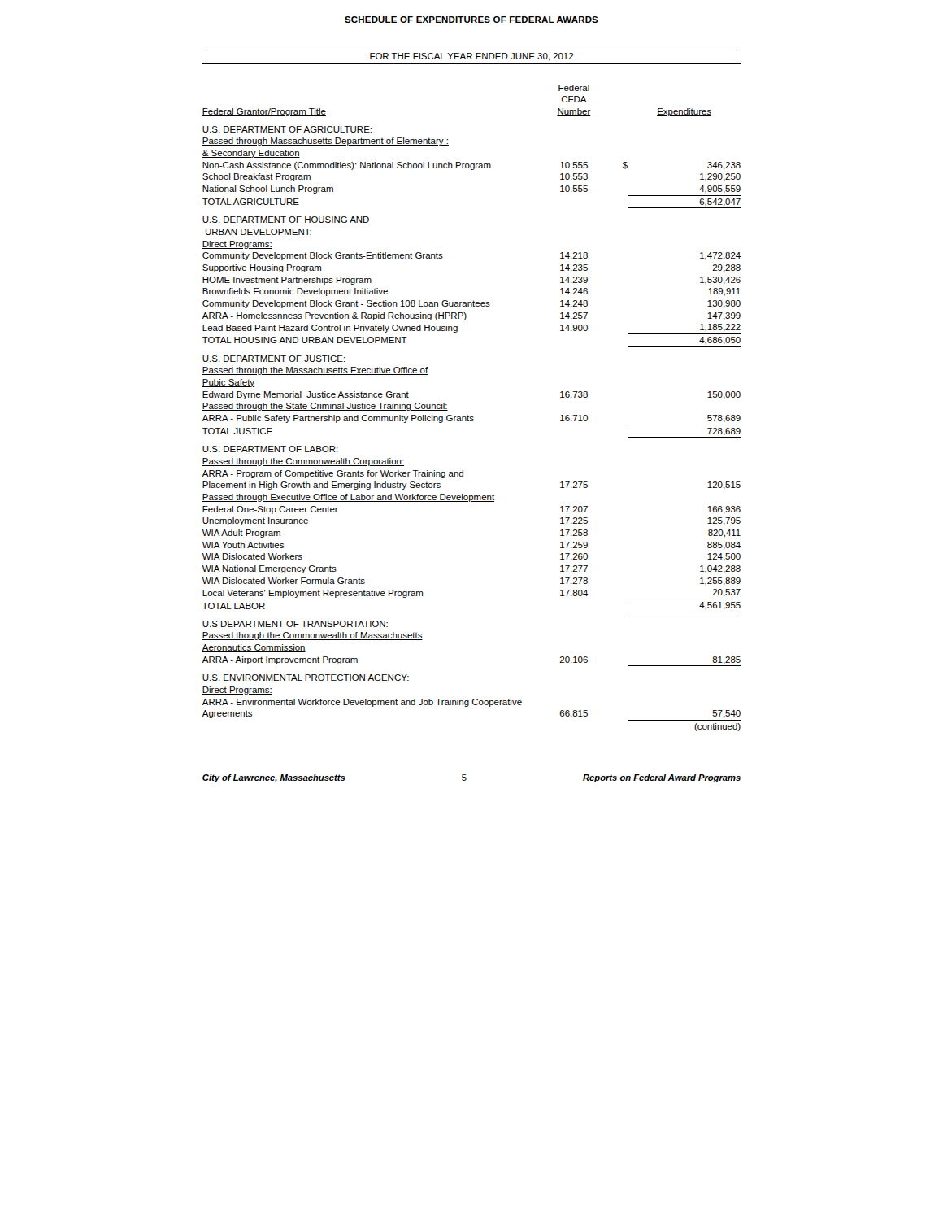SCHEDULE OF EXPENDITURES OF FEDERAL AWARDS
FOR THE FISCAL YEAR ENDED JUNE 30, 2012
| | Federal | | |
| | CFDA | | |
| Federal Grantor/Program Title | Number | | Expenditures |
| U.S. DEPARTMENT OF AGRICULTURE: | | | |
| Passed through Massachusetts Department of Elementary : | | | |
| & Secondary Education | | | |
| Non-Cash Assistance (Commodities): National School Lunch Program | 10.555 | $ | 346,238 |
| School Breakfast Program | 10.553 | | 1,290,250 |
| National School Lunch Program | 10.555 | | 4,905,559 |
| TOTAL AGRICULTURE | | | 6,542,047 |
| U.S. DEPARTMENT OF HOUSING AND | | | |
| URBAN DEVELOPMENT: | | | |
| Direct Programs: | | | |
| Community Development Block Grants-Entitlement Grants | 14.218 | | 1,472,824 |
| Supportive Housing Program | 14.235 | | 29,288 |
| HOME Investment Partnerships Program | 14.239 | | 1,530,426 |
| Brownfields Economic Development Initiative | 14.246 | | 189,911 |
| Community Development Block Grant - Section 108 Loan Guarantees | 14.248 | | 130,980 |
| ARRA - Homelessnness Prevention & Rapid Rehousing (HPRP) | 14.257 | | 147,399 |
| Lead Based Paint Hazard Control in Privately Owned Housing | 14.900 | | 1,185,222 |
| TOTAL HOUSING AND URBAN DEVELOPMENT | | | 4,686,050 |
| U.S. DEPARTMENT OF JUSTICE: | | | |
| Passed through the Massachusetts Executive Office of | | | |
| Pubic Safety | | | |
| Edward Byrne Memorial Justice Assistance Grant | 16.738 | | 150,000 |
| Passed through the State Criminal Justice Training Council: | | | |
| ARRA - Public Safety Partnership and Community Policing Grants | 16.710 | | 578,689 |
| TOTAL JUSTICE | | | 728,689 |
| U.S. DEPARTMENT OF LABOR: | | | |
| Passed through the Commonwealth Corporation: | | | |
| ARRA - Program of Competitive Grants for Worker Training and | | | |
| Placement in High Growth and Emerging Industry Sectors | 17.275 | | 120,515 |
| Passed through Executive Office of Labor and Workforce Development | | | |
| Federal One-Stop Career Center | 17.207 | | 166,936 |
| Unemployment Insurance | 17.225 | | 125,795 |
| WIA Adult Program | 17.258 | | 820,411 |
| WIA Youth Activities | 17.259 | | 885,084 |
| WIA Dislocated Workers | 17.260 | | 124,500 |
| WIA National Emergency Grants | 17.277 | | 1,042,288 |
| WIA Dislocated Worker Formula Grants | 17.278 | | 1,255,889 |
| Local Veterans' Employment Representative Program | 17.804 | | 20,537 |
| TOTAL LABOR | | | 4,561,955 |
| U.S DEPARTMENT OF TRANSPORTATION: | | | |
| Passed though the Commonwealth of Massachusetts | | | |
| Aeronautics Commission | | | |
| ARRA - Airport Improvement Program | 20.106 | | 81,285 |
| U.S. ENVIRONMENTAL PROTECTION AGENCY: | | | |
| Direct Programs: | | | |
| ARRA - Environmental Workforce Development and Job Training Cooperative Agreements | 66.815 | | 57,540 |
| (continued) |
City of Lawrence, Massachusetts Reports on Federal Award Programs
5